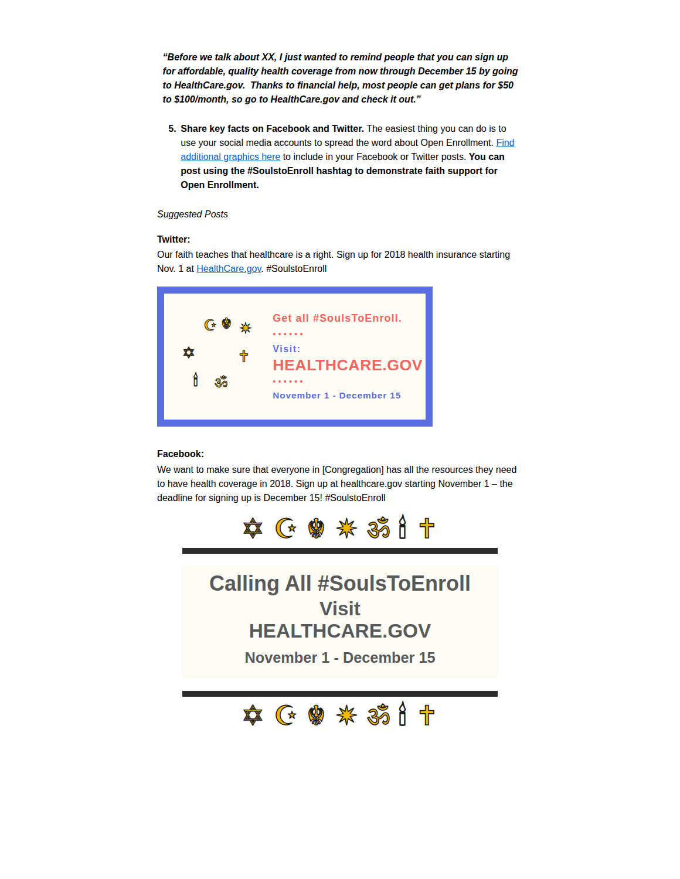“Before we talk about XX, I just wanted to remind people that you can sign up for affordable, quality health coverage from now through December 15 by going to HealthCare.gov. Thanks to financial help, most people can get plans for $50 to $100/month, so go to HealthCare.gov and check it out.”
Share key facts on Facebook and Twitter. The easiest thing you can do is to use your social media accounts to spread the word about Open Enrollment. Find additional graphics here to include in your Facebook or Twitter posts. You can post using the #SoulstoEnroll hashtag to demonstrate faith support for Open Enrollment.
Suggested Posts
Twitter:
Our faith teaches that healthcare is a right. Sign up for 2018 health insurance starting Nov. 1 at HealthCare.gov. #SoulstoEnroll
☪ ☬ ✷ ✡ ✝ 🕯 ॐ
Get all #SoulsToEnroll.
••••••
Visit:
HEALTHCARE.GOV
••••••
November 1 - December 15
Facebook:
We want to make sure that everyone in [Congregation] has all the resources they need to have health coverage in 2018. Sign up at healthcare.gov starting November 1 – the deadline for signing up is December 15! #SoulstoEnroll
✡ ☪ ☬ ✷ ॐ 🕯 ✝
Calling All #SoulsToEnroll
Visit
HEALTHCARE.GOV
November 1 - December 15
✡ ☪ ☬ ✷ ॐ 🕯 ✝